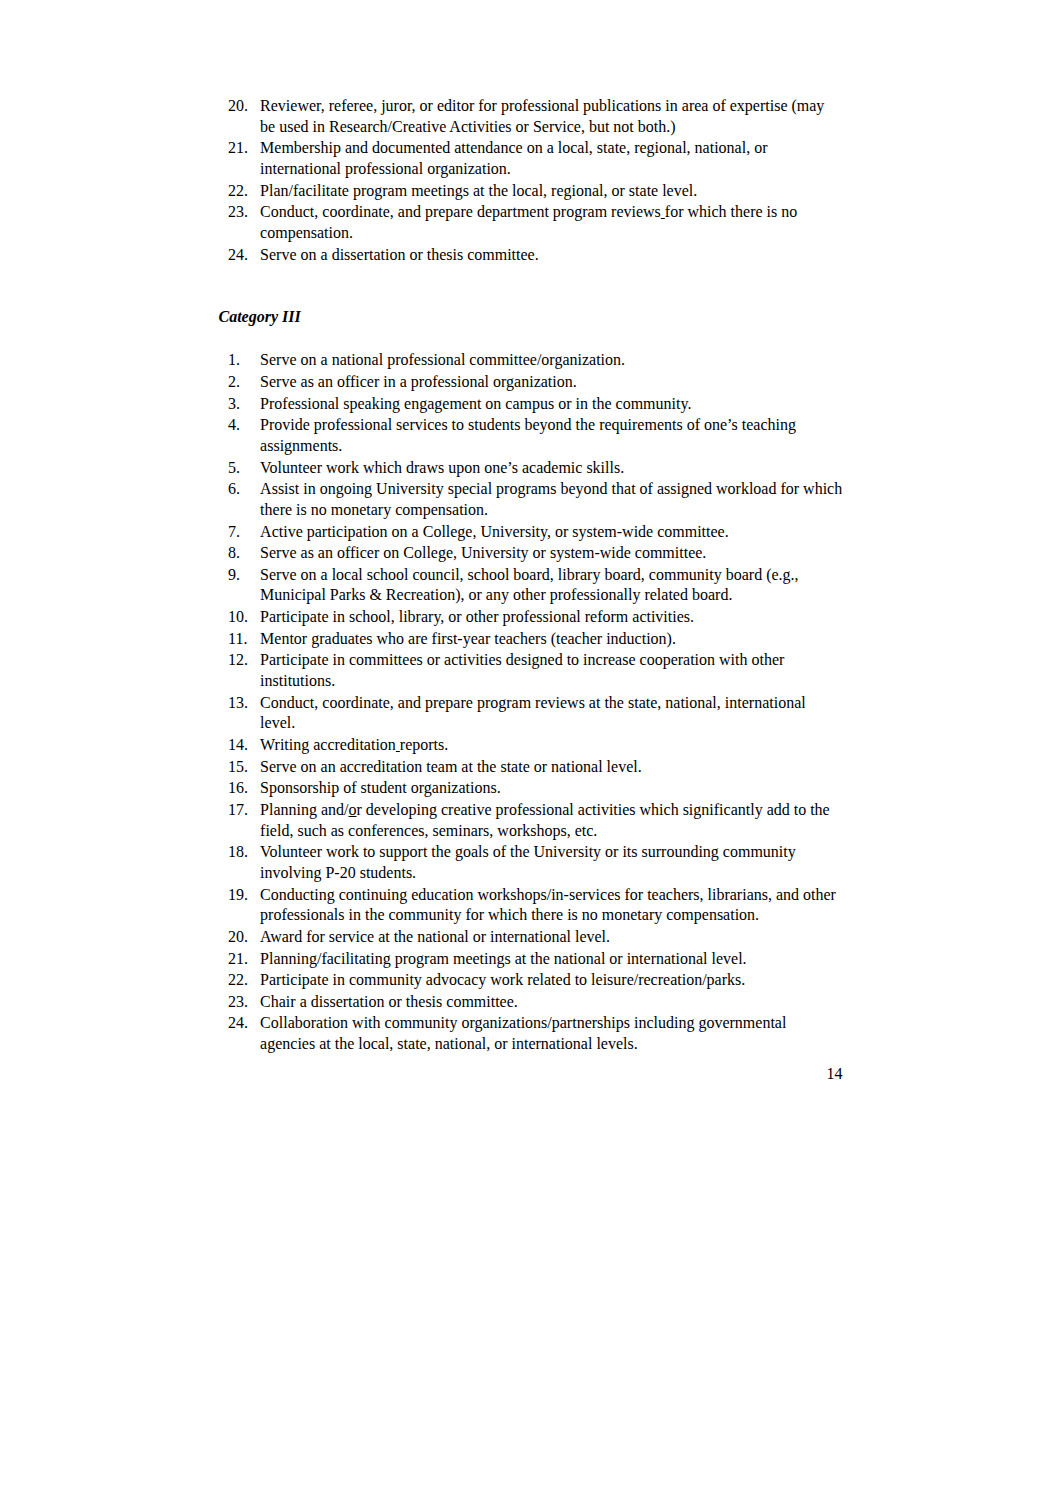20. Reviewer, referee, juror, or editor for professional publications in area of expertise (may be used in Research/Creative Activities or Service, but not both.)
21. Membership and documented attendance on a local, state, regional, national, or international professional organization.
22. Plan/facilitate program meetings at the local, regional, or state level.
23. Conduct, coordinate, and prepare department program reviews for which there is no compensation.
24. Serve on a dissertation or thesis committee.
Category III
1. Serve on a national professional committee/organization.
2. Serve as an officer in a professional organization.
3. Professional speaking engagement on campus or in the community.
4. Provide professional services to students beyond the requirements of one’s teaching assignments.
5. Volunteer work which draws upon one’s academic skills.
6. Assist in ongoing University special programs beyond that of assigned workload for which there is no monetary compensation.
7. Active participation on a College, University, or system-wide committee.
8. Serve as an officer on College, University or system-wide committee.
9. Serve on a local school council, school board, library board, community board (e.g., Municipal Parks & Recreation), or any other professionally related board.
10. Participate in school, library, or other professional reform activities.
11. Mentor graduates who are first-year teachers (teacher induction).
12. Participate in committees or activities designed to increase cooperation with other institutions.
13. Conduct, coordinate, and prepare program reviews at the state, national, international level.
14. Writing accreditation reports.
15. Serve on an accreditation team at the state or national level.
16. Sponsorship of student organizations.
17. Planning and/or developing creative professional activities which significantly add to the field, such as conferences, seminars, workshops, etc.
18. Volunteer work to support the goals of the University or its surrounding community involving P-20 students.
19. Conducting continuing education workshops/in-services for teachers, librarians, and other professionals in the community for which there is no monetary compensation.
20. Award for service at the national or international level.
21. Planning/facilitating program meetings at the national or international level.
22. Participate in community advocacy work related to leisure/recreation/parks.
23. Chair a dissertation or thesis committee.
24. Collaboration with community organizations/partnerships including governmental agencies at the local, state, national, or international levels.
14